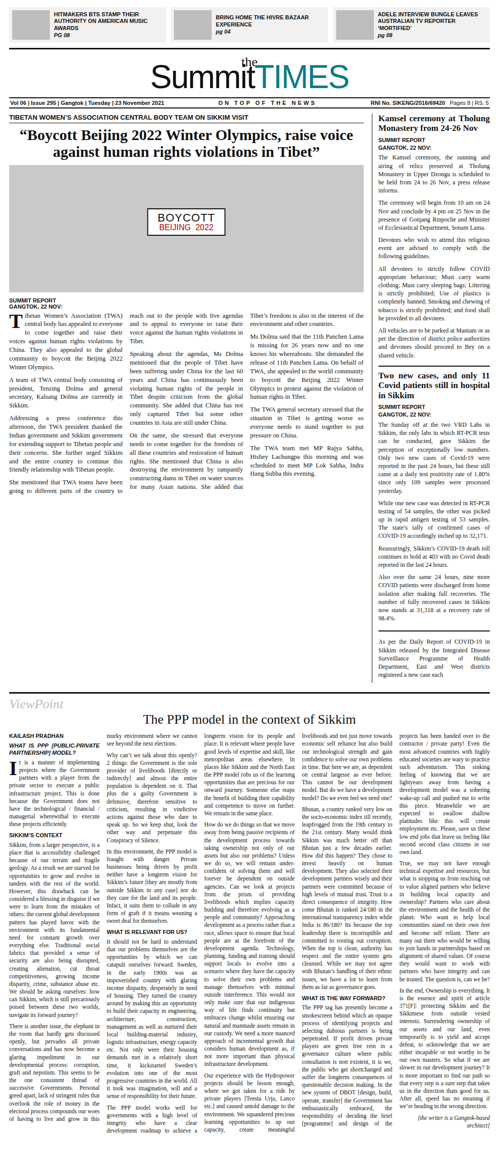Hitmakers BTS stamp their authority on American Music Awards
PG 08
Bring home the Hivre Bazaar experience
pg 04
Adele interview bungle leaves Australian TV reporter ‘mortified’
pg 08
the
SummitTIMES
Vol 06 | Issue 295 | Gangtok | Tuesday | 23 November 2021
ON TOP OF THE NEWS
RNI No. SIKENG/2016/69420 Pages 8 | RS. 5
Tibetan Women’s Association Central Body Team on Sikkim visit
“Boycott Beijing 2022 Winter Olympics, raise voice against human rights violations in Tibet”
BOYCOTT
BEIJING 2022
SUMMIT REPORT
GANGTOK, 22 Nov:
Tibetan Women’s Association (TWA) central body has appealed to everyone to come together and raise their voices against human rights violations by China. They also appealed to the global community to boycott the Beijing 2022 Winter Olympics.
A team of TWA central body consisting of president, Tenzing Dolma and general secretary, Kalsang Dolma are currently in Sikkim.
Addressing a press conference this afternoon, the TWA president thanked the Indian government and Sikkim government for extending support to Tibetan people and their concerns. She further urged Sikkim and the entire country to continue this friendly relationship with Tibetan people.
She mentioned that TWA teams have been going to different parts of the country to reach out to the people with five agendas and to appeal to everyone to raise their voice against the human rights violations in Tibet.
Speaking about the agendas, Ms Dolma mentioned that the people of Tibet have been suffering under China for the last 60 years and China has continuously been violating human rights of the people in Tibet despite criticism from the global community. She added that China has not only captured Tibet but some other countries in Asia are still under China.
On the same, she stressed that everyone needs to come together for the freedom of all these countries and restoration of human rights. She mentioned that China is also destroying the environment by rampantly constructing dams in Tibet on water sources for many Asian nations. She added that Tibet’s freedom is also in the interest of the environment and other countries.
Ms Dolma said that the 11th Panchen Lama is missing for 26 years now and no one knows his whereabouts. She demanded the release of 11th Panchen Lama. On behalf of TWA, she appealed to the world community to boycott the Beijing 2022 Winter Olympics to protest against the violation of human rights in Tibet.
The TWA general secretary stressed that the situation in Tibet is getting worse so everyone needs to stand together to put pressure on China.
The TWA team met MP Rajya Sabha, Hishey Lachungpa this morning and was scheduled to meet MP Lok Sabha, Indra Hang Subba this evening.
Kamsel ceremony at Tholung Monastery from 24-26 Nov
SUMMIT REPORT
GANGTOK, 22 Nov:
The Kamsel ceremony, the sunning and airing of relics preserved at Tholung Monastery in Upper Dzongu is scheduled to be held from 24 to 26 Nov, a press release informs.
The ceremony will begin from 10 am on 24 Nov and conclude by 4 pm on 25 Nov in the presence of Gonjang Rinpoche and Minister of Ecclesiastical Department, Sonam Lama.
Devotees who wish to attend this religious event are advised to comply with the following guidelines.
All devotees to strictly follow COVID appropriate behaviour; Must carry warm clothing; Must carry sleeping bags; Littering is strictly prohibited; Use of plastics is completely banned; Smoking and chewing of tobacco is strictly prohibited; and food shall be provided to all devotees.
All vehicles are to be parked at Mantam or as per the direction of district police authorities and devotees should proceed to Bey on a shared vehicle.
Two new cases, and only 11 Covid patients still in hospital in Sikkim
SUMMIT REPORT
GANGTOK, 22 Nov:
The Sunday off at the two VRD Labs in Sikkim, the only labs in which RT-PCR tests can be conducted, gave Sikkim the perception of exceptionally low numbers. Only two new cases of Covid-19 were reported in the past 24 hours, but these still came at a daily test positivity rate of 1.80% since only 109 samples were processed yesterday.
While one new case was detected in RT-PCR testing of 54 samples, the other was picked up in rapid antigen testing of 53 samples. The state’s tally of confirmed cases of COVID-19 accordingly inched up to 32,171.
Reassuringly, Sikkim’s COVID-19 death toll continues to hold at 403 with no Covid death reported in the last 24 hours.
Also over the same 24 hours, nine more COVID patients were discharged from home isolation after making full recoveries. The number of fully recovered cases in Sikkim now stands at 31,318 at a recovery rate of 98.4%.
As per the Daily Report of COVID-19 in Sikkim released by the Integrated Disease Surveillance Programme of Health Department, East and West districts registered a new case each
ViewPoint
The PPP model in the context of Sikkim
KAILASH PRADHAN
What is PPP [Public-Private partnership] model?
It is a manner of implementing projects where the Government partners with a player from the private sector to execute a public infrastructure project. This is done because the Government does not have the technological / financial / managerial wherewithal to execute these projects efficiently.
SIKKIM’S CONTEXT
Sikkim, from a larger perspective, is a place that is accessibility challenged because of our terrain and fragile geology. As a result we are starved for opportunities to grow and evolve in tandem with the rest of the world. However, this drawback can be considered a blessing in disguise if we were to learn from the mistakes of others: the current global development pattern has played havoc with the environment with its fundamental need for constant growth over everything else. Traditional social fabrics that provided a sense of security are also being disrupted, creating alienation, cut throat competitiveness, growing income disparity, crime, substance abuse etc. We should be asking ourselves: how can Sikkim, which is still precariously poised between these two worlds, navigate its forward journey?
There is another issue, the elephant in the room that hardly gets discussed openly, but pervades all private conversations and has now become a glaring impediment in our developmental process: corruption, graft and nepotism. This seems to be the one consistent thread of successive Governments. Personal greed apart, lack of stringent rules that overlook the role of money in the electoral process compounds our woes of having to live and grow in this murky environment where we cannot see beyond the next elections.
Why can’t we talk about this openly? 2 things: the Government is the sole provider of livelihoods [directly or indirectly] and almost the entire population is dependent on it. That plus the a guilty Government is defensive, therefore sensitive to criticism, resulting in vindictive actions against those who dare to speak up. So we keep shut, look the other way and perpetuate this Conspiracy of Silence.
In this environment, the PPP model is fraught with danger. Private businesses being driven by profit neither have a longterm vision for Sikkim’s future [they are mostly from outside Sikkim in any case] nor do they care for the land and its people. Infact, it suits them to collude in any form of graft if it means weaning a sweet deal for themselves.
WHAT IS RELEVANT FOR US?
It should not be hard to understand that our problems themselves are the opportunities by which we can catapult ourselves forward. Sweden, in the early 1900s was an impoverished country with glaring income disparity, desperately in need of housing. They turned the country around by making this an opportunity to build their capacity in engineering, architecture, construction, management as well as nurtured their local building-material industry, logistic infrastructure, energy capacity etc. Not only were their housing demands met in a relatively short time, it kickstarted Sweden’s evolution into one of the most progressive countries in the world. All it took was imagination, will and a sense of responsibility for their future.
The PPP model works well for governments with a high level of integrity who have a clear development roadmap to achieve a longterm vision for its people and place. It is relevant where people have good levels of expertise and skill, like metropolitan areas elsewhere. In places like Sikkim and the North East the PPP model robs us of the learning opportunities that are precious for our onward journey. Someone else reaps the benefit of building their capability and competence to move on further. We remain in the same place.
How do we do things so that we move away from being passive recipients of the development process towards taking ownership not only of our assets but also our problems? Unless we do so, we will remain under-confident of solving them and will forever be dependent on outside agencies. Can we look at projects from the prism of providing livelihoods which implies capacity building and therefore evolving as a people and community? Approaching development as a process rather than a race, allows space to ensure that local people are at the forefront of the development agenda. Technology, planning, funding and training should support locals to evolve into a scenario where they have the capacity to solve their own problems and manage themselves with minimal outside interference. This would not only make sure that our indigenous way of life finds continuity but embraces change whilst ensuring our natural and manmade assets remain in our custody. We need a more nuanced approach of incremental growth that considers human development as, if not more important than physical infrastructure development.
Our experience with the Hydropower projects should be lesson enough, where we got taken for a ride by private players [Teesta Urja, Lanco etc.] and caused untold damage to the environment. We squandered precious learning opportunities to up our capacity, create meaningful livelihoods and not just move towards economic self reliance but also build our technological strength and gain confidence to solve our own problems in time. But here we are, as dependent on central largesse as ever before. This cannot be our development model. But do we have a development model? Do we even feel we need one?
Bhutan, a country ranked very low on the socio-economic index till recently, leapfrogged from the 19th century to the 21st century. Many would think Sikkim was much better off than Bhutan just a few decades earlier. How did this happen? They chose to invest heavily on human development. They also selected their development partners wisely and their partners were committed because of high levels of mutual trust. Trust is a direct consequence of integrity. How come Bhutan is ranked 24/180 in the international transparency index while India is 86/180? Its because the top leadership there is incorruptible and committed to rooting out corruption. When the top is clean, authority has respect and the entire system gets cleansed. While we may not agree with Bhutan’s handling of their ethnic issues, we have a lot to learn from them as far as governance goes.
WHAT IS THE WAY FORWARD?
The PPP tag has presently become a smokescreen behind which an opaque process of identifying projects and selecting dubious partners is being perpetrated. If profit driven private players are given free rein in a governance culture where public consultation is non existent, it is we, the public who get shortchanged and suffer the longterm consequences of questionable decision making. In the new system of DBOT [design, build, operate, transfer] the Government has enthusiastically embraced, the responsibility of deciding the brief [programme] and design of the projects has been handed over to the contractor / private party! Even the most advanced countries with highly educated societies are wary to practice such adventurism. This sinking feeling of knowing that we are lightyears away from having a development model was a sobering wake-up call and pushed me to write this piece. Meanwhile we are expected to swallow shallow platitudes like this will create employment etc. Please, save us these low end jobs that leave us feeling like second second class citizens in our own land.
True, we may not have enough technical expertise and resources, but what is stopping us from reaching out to value aligned partners who believe in building local capacity and ownership? Partners who care about the environment and the health of the planet. Who want to help local communities stand on their own feet and become self reliant. There are many out there who would be willing to join hands in partnerships based on alignment of shared values. Of course they would want to work with partners who have integrity and can be trusted. The question is, can we be?
In the end, Ownership is everything. It is the essence and spirit of article 371[F]: protecting Sikkim and the Sikkimese from outside vested interests. Surrendering ownership of our assets and our land, even temporarily is to yield and accept defeat, to acknowledge that we are either incapable or not worthy to be our own masters. So what if we are slower in our development journey? It is more important to find our path so that every step is a sure step that takes us in the direction thats good for us. After all, speed has no meaning if we’re heading in the wrong direction.
[the writer is a Gangtok-based architect]